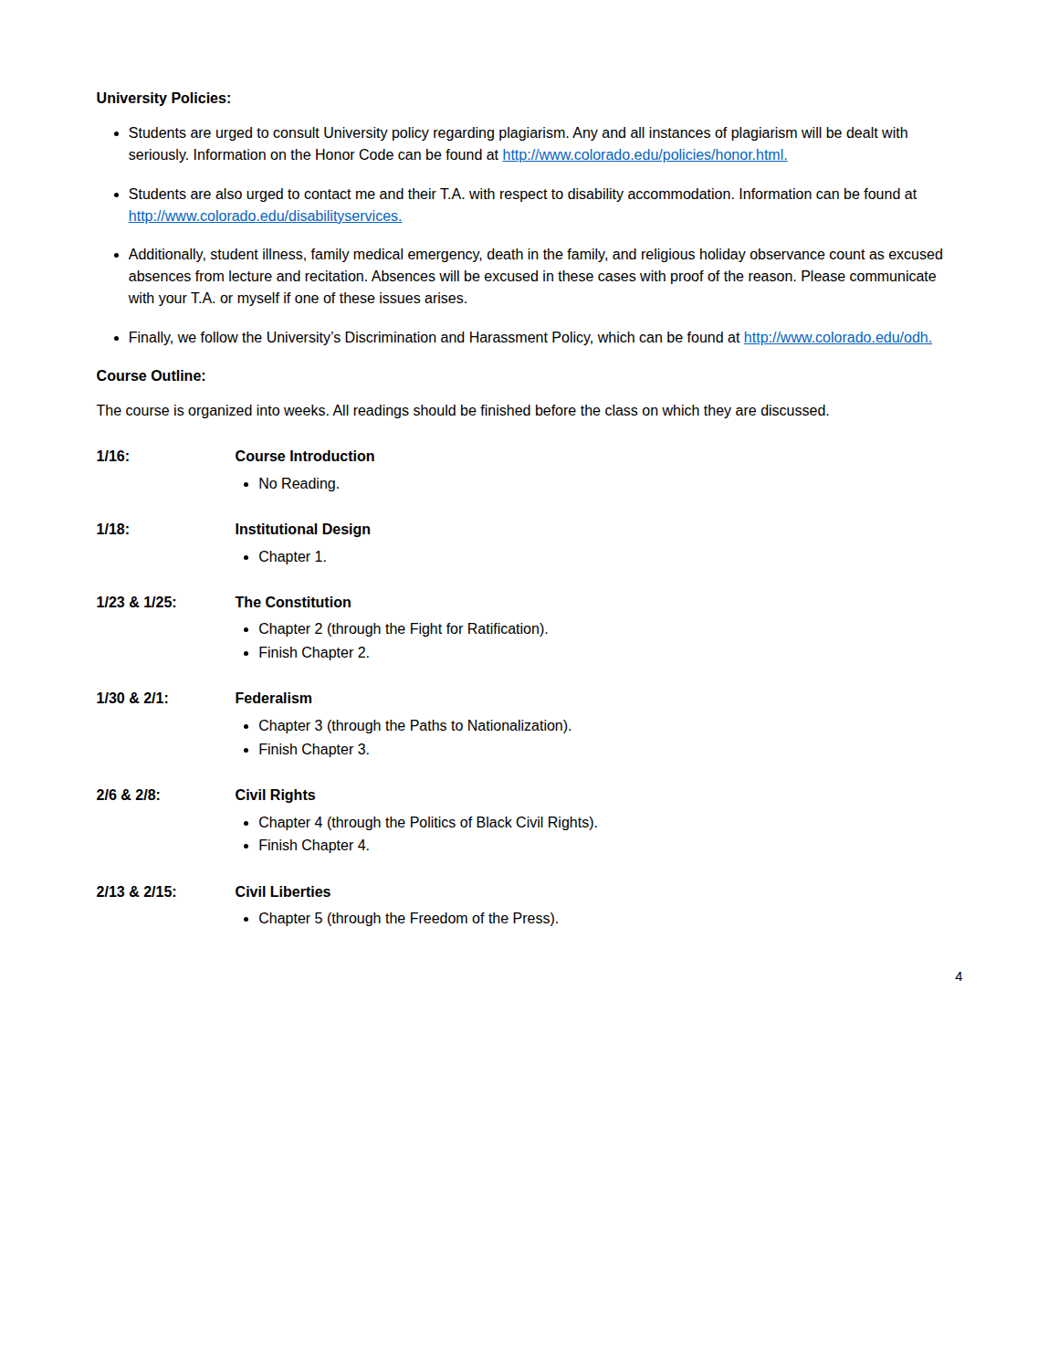University Policies:
Students are urged to consult University policy regarding plagiarism. Any and all instances of plagiarism will be dealt with seriously. Information on the Honor Code can be found at http://www.colorado.edu/policies/honor.html.
Students are also urged to contact me and their T.A. with respect to disability accommodation. Information can be found at http://www.colorado.edu/disabilityservices.
Additionally, student illness, family medical emergency, death in the family, and religious holiday observance count as excused absences from lecture and recitation. Absences will be excused in these cases with proof of the reason. Please communicate with your T.A. or myself if one of these issues arises.
Finally, we follow the University’s Discrimination and Harassment Policy, which can be found at http://www.colorado.edu/odh.
Course Outline:
The course is organized into weeks. All readings should be finished before the class on which they are discussed.
| 1/16: | Course Introduction |
| | No Reading. |
| 1/18: | Institutional Design |
| | Chapter 1. |
| 1/23 & 1/25: | The Constitution |
| | Chapter 2 (through the Fight for Ratification). Finish Chapter 2. |
| 1/30 & 2/1: | Federalism |
| | Chapter 3 (through the Paths to Nationalization). Finish Chapter 3. |
| 2/6 & 2/8: | Civil Rights |
| | Chapter 4 (through the Politics of Black Civil Rights). Finish Chapter 4. |
| 2/13 & 2/15: | Civil Liberties |
| | Chapter 5 (through the Freedom of the Press). |
4